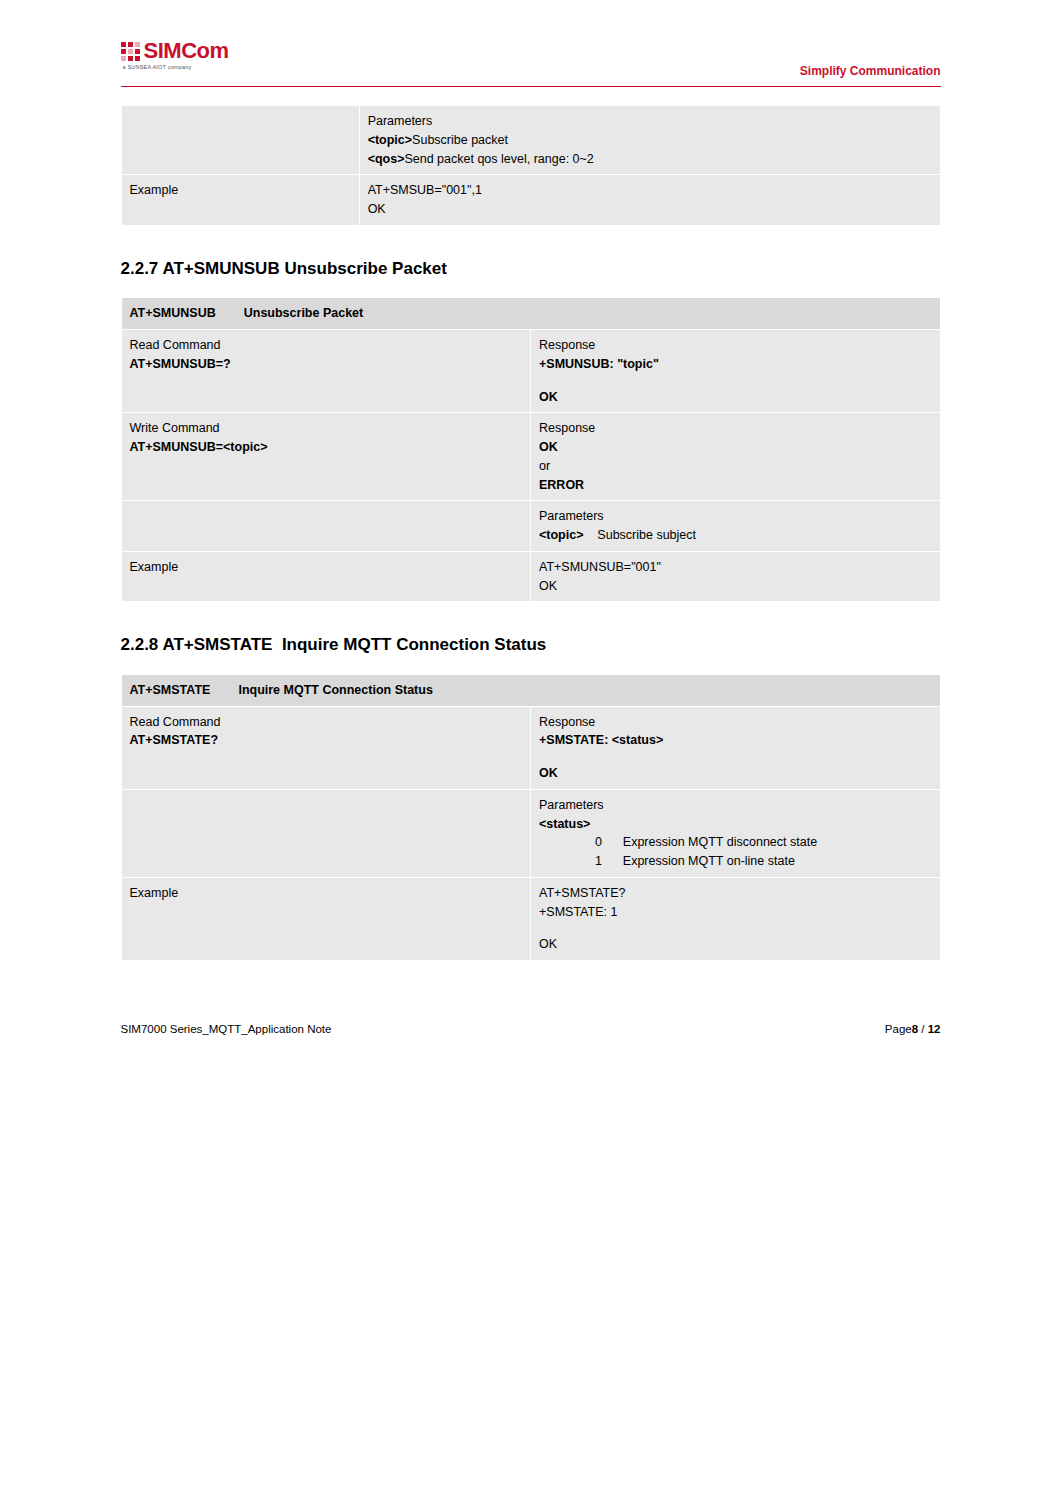SIMCom
a SUNSEA AIOT company
Simplify Communication
| | Parameters <topic> Subscribe packet <qos> Send packet qos level, range: 0~2 |
| Example | AT+SMSUB="001",1 OK |
2.2.7 AT+SMUNSUB Unsubscribe Packet
| AT+SMUNSUB Unsubscribe Packet |
| --- |
| Read Command AT+SMUNSUB=? | Response +SMUNSUB: "topic" OK |
| Write Command AT+SMUNSUB=<topic> | Response OK or ERROR |
| | Parameters <topic> Subscribe subject |
| Example | AT+SMUNSUB="001" OK |
2.2.8 AT+SMSTATE Inquire MQTT Connection Status
| AT+SMSTATE Inquire MQTT Connection Status |
| --- |
| Read Command AT+SMSTATE? | Response +SMSTATE: <status> OK |
| | Parameters <status> 0 Expression MQTT disconnect state 1 Expression MQTT on-line state |
| Example | AT+SMSTATE? +SMSTATE: 1 OK |
SIM7000 Series_MQTT_Application Note
Page8 / 12